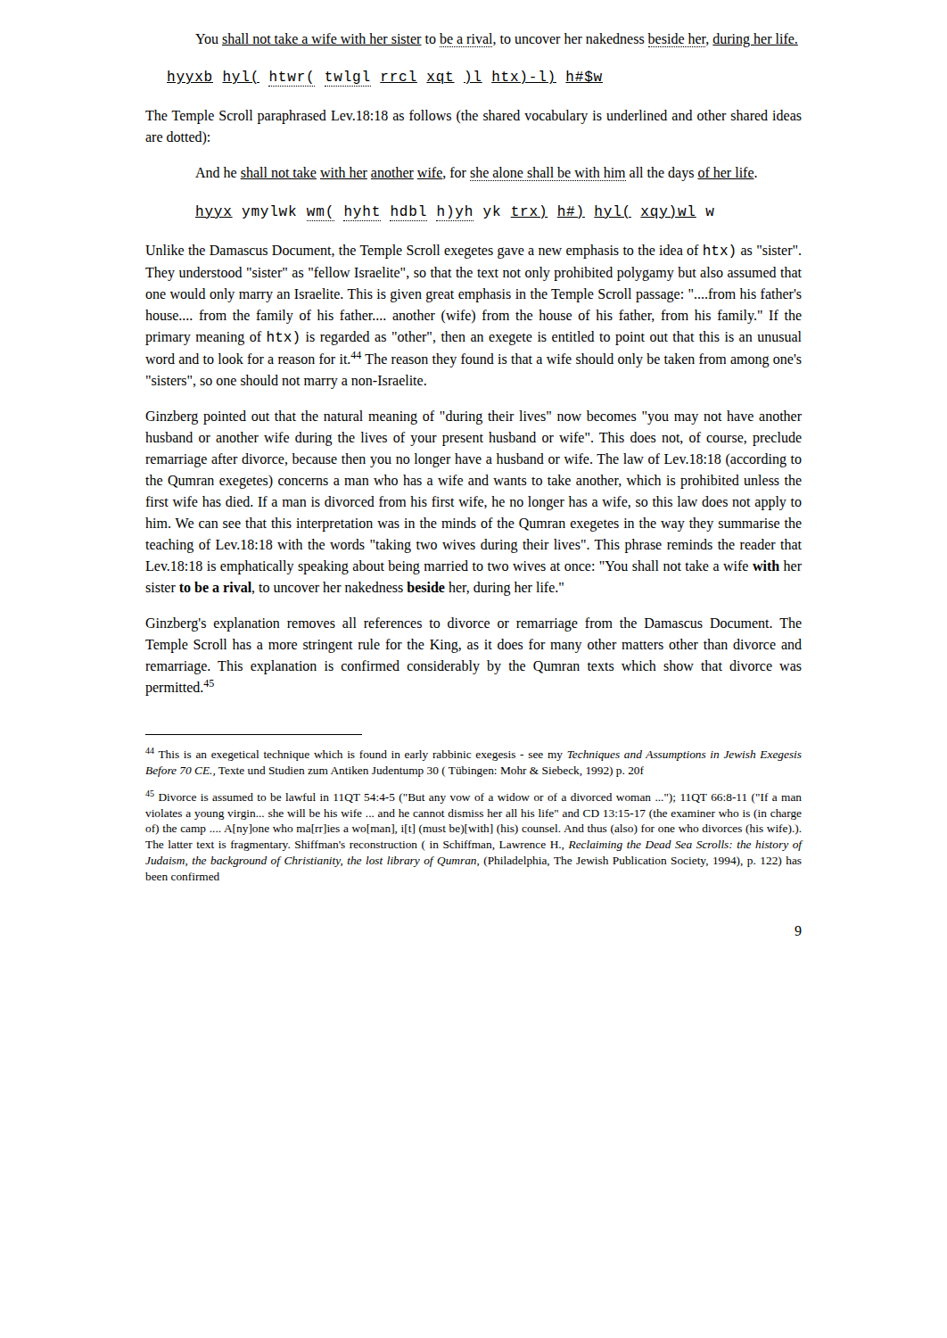You shall not take a wife with her sister to be a rival, to uncover her nakedness beside her, during her life.
hyyxb hyl( htwr( twlgl rrcl xqt )l htx)-l) h#$w
The Temple Scroll paraphrased Lev.18:18 as follows (the shared vocabulary is underlined and other shared ideas are dotted):
And he shall not take with her another wife, for she alone shall be with him all the days of her life.
hyyx ymylwk wm( hyht hdbl h)yh yk trx) h#) hyl( xqy)wl w
Unlike the Damascus Document, the Temple Scroll exegetes gave a new emphasis to the idea of htx) as "sister". They understood "sister" as "fellow Israelite", so that the text not only prohibited polygamy but also assumed that one would only marry an Israelite. This is given great emphasis in the Temple Scroll passage: "....from his father's house.... from the family of his father.... another (wife) from the house of his father, from his family." If the primary meaning of htx) is regarded as "other", then an exegete is entitled to point out that this is an unusual word and to look for a reason for it.44 The reason they found is that a wife should only be taken from among one's "sisters", so one should not marry a non-Israelite.
Ginzberg pointed out that the natural meaning of "during their lives" now becomes "you may not have another husband or another wife during the lives of your present husband or wife". This does not, of course, preclude remarriage after divorce, because then you no longer have a husband or wife. The law of Lev.18:18 (according to the Qumran exegetes) concerns a man who has a wife and wants to take another, which is prohibited unless the first wife has died. If a man is divorced from his first wife, he no longer has a wife, so this law does not apply to him. We can see that this interpretation was in the minds of the Qumran exegetes in the way they summarise the teaching of Lev.18:18 with the words "taking two wives during their lives". This phrase reminds the reader that Lev.18:18 is emphatically speaking about being married to two wives at once: "You shall not take a wife with her sister to be a rival, to uncover her nakedness beside her, during her life."
Ginzberg's explanation removes all references to divorce or remarriage from the Damascus Document. The Temple Scroll has a more stringent rule for the King, as it does for many other matters other than divorce and remarriage. This explanation is confirmed considerably by the Qumran texts which show that divorce was permitted.45
44 This is an exegetical technique which is found in early rabbinic exegesis - see my Techniques and Assumptions in Jewish Exegesis Before 70 CE., Texte und Studien zum Antiken Judentump 30 ( Tübingen: Mohr & Siebeck, 1992) p. 20f
45 Divorce is assumed to be lawful in 11QT 54:4-5 ("But any vow of a widow or of a divorced woman ..."); 11QT 66:8-11 ("If a man violates a young virgin... she will be his wife ... and he cannot dismiss her all his life" and CD 13:15-17 (the examiner who is (in charge of) the camp .... A[ny]one who ma[rr]ies a wo[man], i[t] (must be)[with] (his) counsel. And thus (also) for one who divorces (his wife).). The latter text is fragmentary. Shiffman's reconstruction ( in Schiffman, Lawrence H., Reclaiming the Dead Sea Scrolls: the history of Judaism, the background of Christianity, the lost library of Qumran, (Philadelphia, The Jewish Publication Society, 1994), p. 122) has been confirmed
9